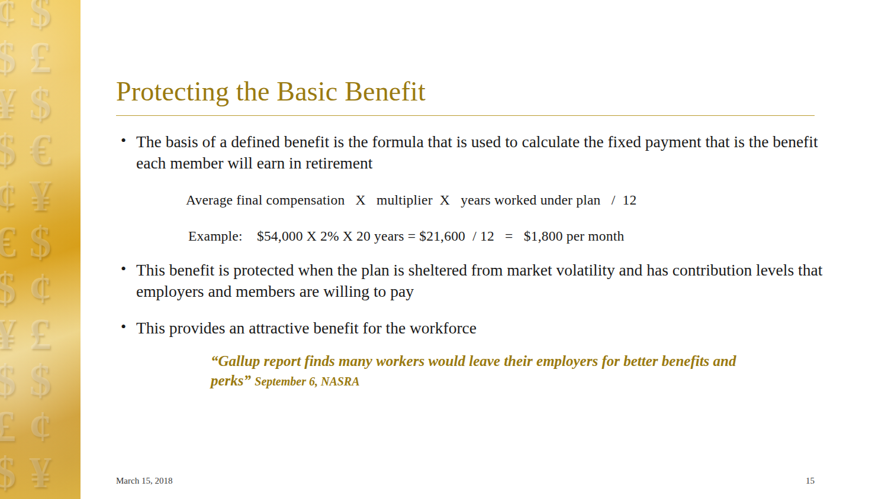¢ $
$ £
¥ $
$ €
¢ ¥
€ $
$ ¢
¥ £
$ $
£ ¢
$ ¥
Protecting the Basic Benefit
The basis of a defined benefit is the formula that is used to calculate the fixed payment that is the benefit each member will earn in retirement
Average final compensation X multiplier X years worked under plan / 12
Example: $54,000 X 2% X 20 years = $21,600 / 12 = $1,800 per month
This benefit is protected when the plan is sheltered from market volatility and has contribution levels that employers and members are willing to pay
This provides an attractive benefit for the workforce
“Gallup report finds many workers would leave their employers for better benefits and perks” September 6, NASRA
March 15, 2018 15